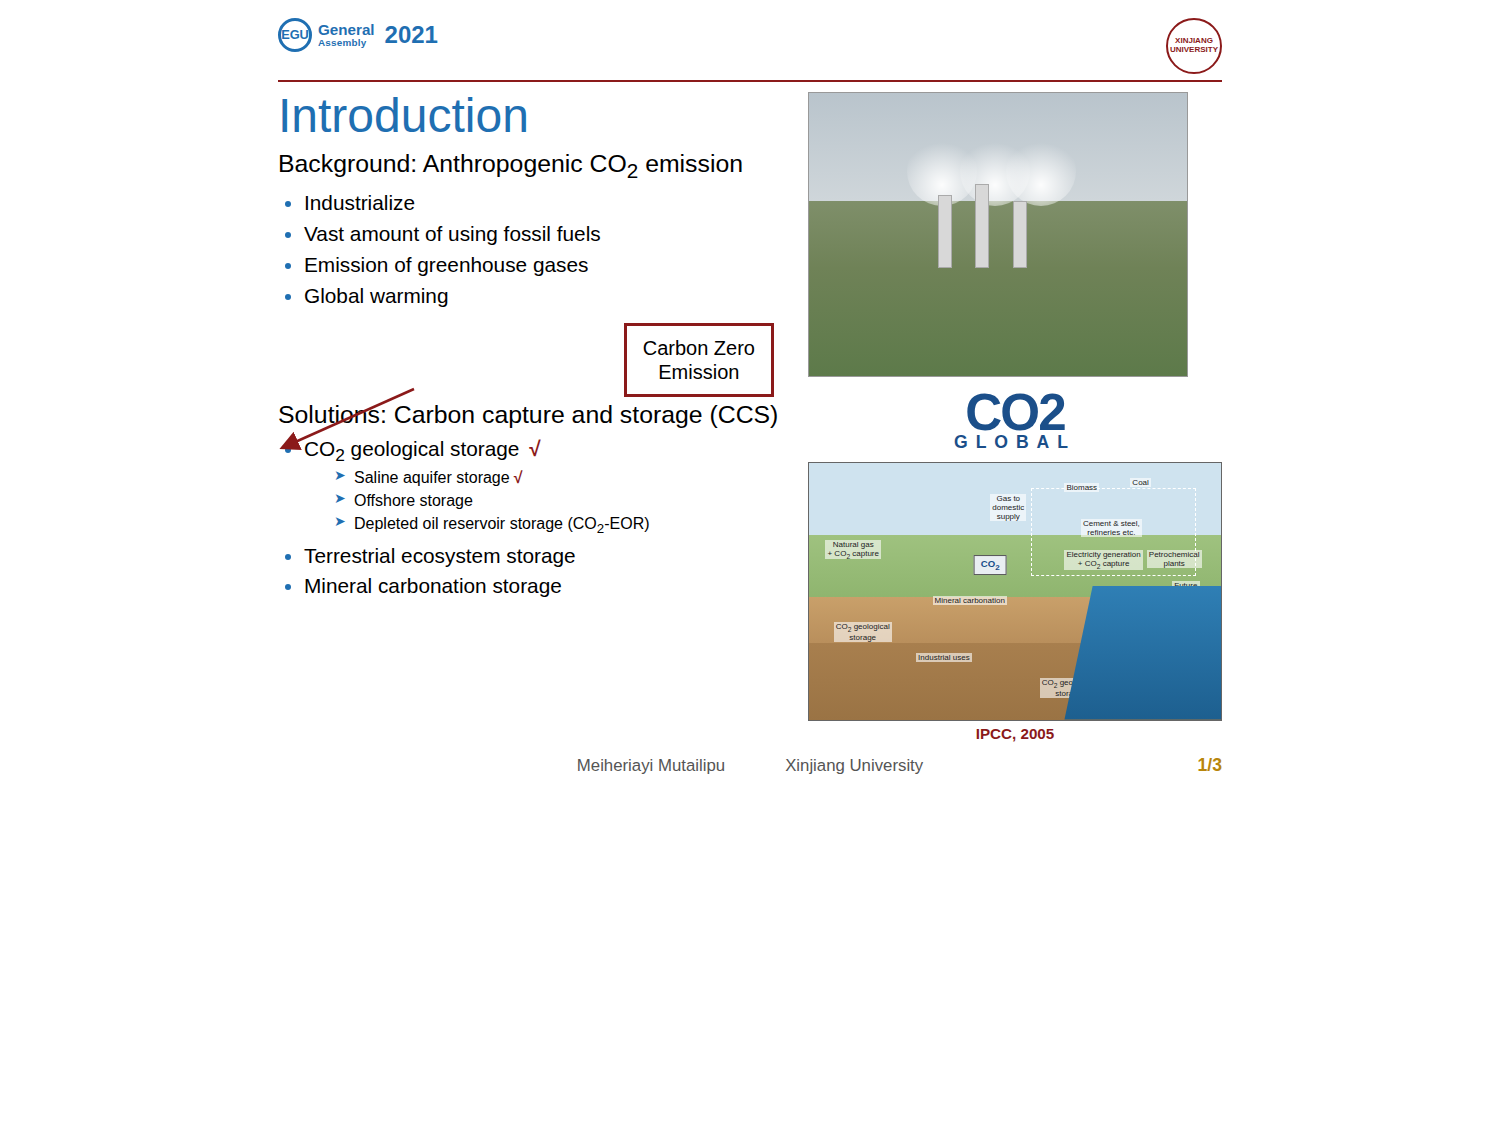EGU General Assembly 2021
XINJIANG
UNIVERSITY
Introduction
Background: Anthropogenic CO2 emission
Industrialize
Vast amount of using fossil fuels
Emission of greenhouse gases
Global warming
Carbon Zero
Emission
Solutions: Carbon capture and storage (CCS)
CO2 geological storage √
Saline aquifer storage√
Offshore storage
Depleted oil reservoir storage (CO2-EOR)
Terrestrial ecosystem storage
Mineral carbonation storage
CO2 GLOBAL
CO2 Natural gas
+ CO2 capture CO2 geological
storage Mineral carbonation Industrial uses Gas to
domestic
supply Biomass Coal Cement & steel,
refineries etc. Electricity generation
+ CO2 capture Petrochemical
plants Future
H2 use CO2 geological
storage Ocean storage
(Ship or pipeline)
IPCC, 2005
Meiheriayi Mutailipu Xinjiang University
1/3